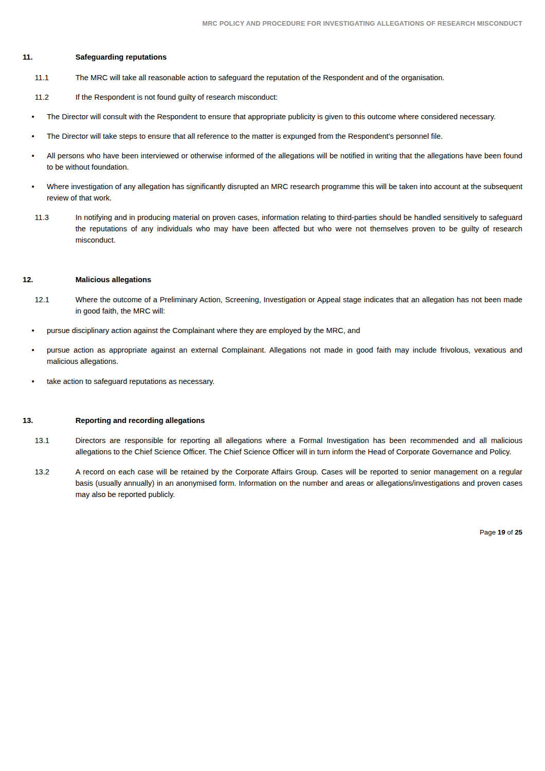MRC POLICY AND PROCEDURE FOR INVESTIGATING ALLEGATIONS OF RESEARCH MISCONDUCT
11. Safeguarding reputations
11.1 The MRC will take all reasonable action to safeguard the reputation of the Respondent and of the organisation.
11.2 If the Respondent is not found guilty of research misconduct:
The Director will consult with the Respondent to ensure that appropriate publicity is given to this outcome where considered necessary.
The Director will take steps to ensure that all reference to the matter is expunged from the Respondent's personnel file.
All persons who have been interviewed or otherwise informed of the allegations will be notified in writing that the allegations have been found to be without foundation.
Where investigation of any allegation has significantly disrupted an MRC research programme this will be taken into account at the subsequent review of that work.
11.3 In notifying and in producing material on proven cases, information relating to third-parties should be handled sensitively to safeguard the reputations of any individuals who may have been affected but who were not themselves proven to be guilty of research misconduct.
12. Malicious allegations
12.1 Where the outcome of a Preliminary Action, Screening, Investigation or Appeal stage indicates that an allegation has not been made in good faith, the MRC will:
pursue disciplinary action against the Complainant where they are employed by the MRC, and
pursue action as appropriate against an external Complainant. Allegations not made in good faith may include frivolous, vexatious and malicious allegations.
take action to safeguard reputations as necessary.
13. Reporting and recording allegations
13.1 Directors are responsible for reporting all allegations where a Formal Investigation has been recommended and all malicious allegations to the Chief Science Officer. The Chief Science Officer will in turn inform the Head of Corporate Governance and Policy.
13.2 A record on each case will be retained by the Corporate Affairs Group. Cases will be reported to senior management on a regular basis (usually annually) in an anonymised form. Information on the number and areas or allegations/investigations and proven cases may also be reported publicly.
Page 19 of 25